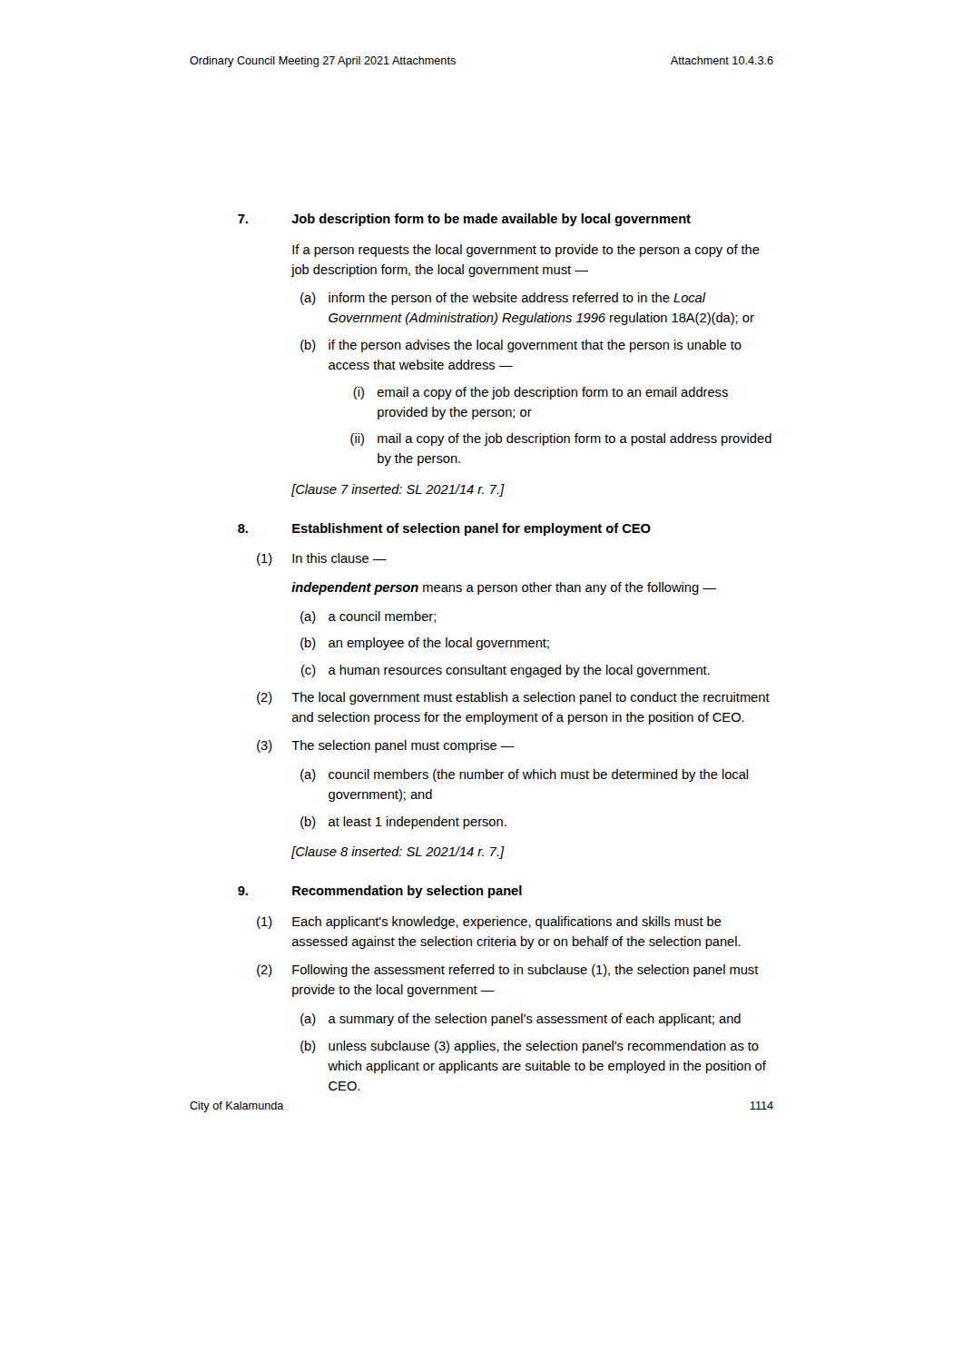Ordinary Council Meeting 27 April 2021 Attachments Attachment 10.4.3.6
7. Job description form to be made available by local government
If a person requests the local government to provide to the person a copy of the job description form, the local government must —
(a) inform the person of the website address referred to in the Local Government (Administration) Regulations 1996 regulation 18A(2)(da); or
(b) if the person advises the local government that the person is unable to access that website address —
(i) email a copy of the job description form to an email address provided by the person; or
(ii) mail a copy of the job description form to a postal address provided by the person.
[Clause 7 inserted: SL 2021/14 r. 7.]
8. Establishment of selection panel for employment of CEO
(1) In this clause —
independent person means a person other than any of the following —
(a) a council member;
(b) an employee of the local government;
(c) a human resources consultant engaged by the local government.
(2) The local government must establish a selection panel to conduct the recruitment and selection process for the employment of a person in the position of CEO.
(3) The selection panel must comprise —
(a) council members (the number of which must be determined by the local government); and
(b) at least 1 independent person.
[Clause 8 inserted: SL 2021/14 r. 7.]
9. Recommendation by selection panel
(1) Each applicant's knowledge, experience, qualifications and skills must be assessed against the selection criteria by or on behalf of the selection panel.
(2) Following the assessment referred to in subclause (1), the selection panel must provide to the local government —
(a) a summary of the selection panel's assessment of each applicant; and
(b) unless subclause (3) applies, the selection panel's recommendation as to which applicant or applicants are suitable to be employed in the position of CEO.
City of Kalamunda 1114